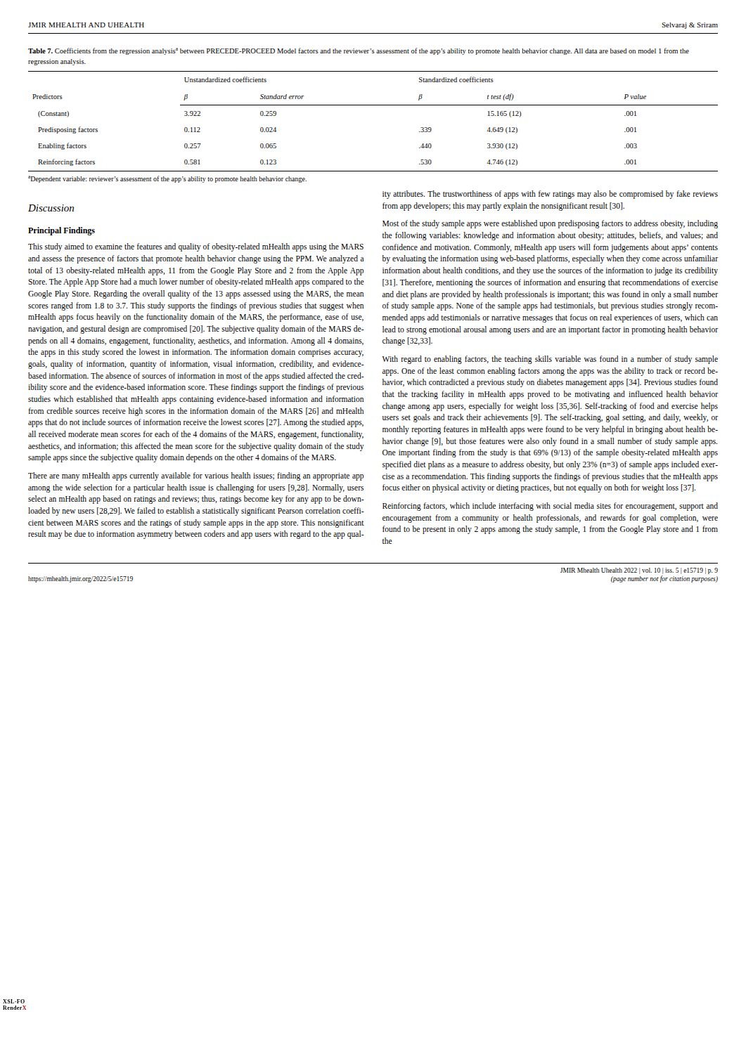JMIR MHEALTH AND UHEALTH Selvaraj & Sriram
Table 7. Coefficients from the regression analysisa between PRECEDE-PROCEED Model factors and the reviewer’s assessment of the app’s ability to promote health behavior change. All data are based on model 1 from the regression analysis.
| Predictors | Unstandardized coefficients | Standardized coefficients |
| --- | --- | --- |
| β | Standard error | β | t test ( df ) | P value |
| (Constant) | 3.922 | 0.259 | | 15.165 (12) | .001 |
| Predisposing factors | 0.112 | 0.024 | .339 | 4.649 (12) | .001 |
| Enabling factors | 0.257 | 0.065 | .440 | 3.930 (12) | .003 |
| Reinforcing factors | 0.581 | 0.123 | .530 | 4.746 (12) | .001 |
aDependent variable: reviewer’s assessment of the app’s ability to promote health behavior change.
Discussion
Principal Findings
This study aimed to examine the features and quality of obesity-related mHealth apps using the MARS and assess the presence of factors that promote health behavior change using the PPM. We analyzed a total of 13 obesity-related mHealth apps, 11 from the Google Play Store and 2 from the Apple App Store. The Apple App Store had a much lower number of obesity-related mHealth apps compared to the Google Play Store. Regarding the overall quality of the 13 apps assessed using the MARS, the mean scores ranged from 1.8 to 3.7. This study supports the findings of previous studies that suggest when mHealth apps focus heavily on the functionality domain of the MARS, the performance, ease of use, navigation, and gestural design are compromised [20]. The subjective quality domain of the MARS depends on all 4 domains, engagement, functionality, aesthetics, and information. Among all 4 domains, the apps in this study scored the lowest in information. The information domain comprises accuracy, goals, quality of information, quantity of information, visual information, credibility, and evidence-based information. The absence of sources of information in most of the apps studied affected the credibility score and the evidence-based information score. These findings support the findings of previous studies which established that mHealth apps containing evidence-based information and information from credible sources receive high scores in the information domain of the MARS [26] and mHealth apps that do not include sources of information receive the lowest scores [27]. Among the studied apps, all received moderate mean scores for each of the 4 domains of the MARS, engagement, functionality, aesthetics, and information; this affected the mean score for the subjective quality domain of the study sample apps since the subjective quality domain depends on the other 4 domains of the MARS.
There are many mHealth apps currently available for various health issues; finding an appropriate app among the wide selection for a particular health issue is challenging for users [9,28]. Normally, users select an mHealth app based on ratings and reviews; thus, ratings become key for any app to be downloaded by new users [28,29]. We failed to establish a statistically significant Pearson correlation coefficient between MARS scores and the ratings of study sample apps in the app store. This nonsignificant result may be due to information asymmetry between coders and app users with regard to the app quality attributes. The trustworthiness of apps with few ratings may also be compromised by fake reviews from app developers; this may partly explain the nonsignificant result [30].
Most of the study sample apps were established upon predisposing factors to address obesity, including the following variables: knowledge and information about obesity; attitudes, beliefs, and values; and confidence and motivation. Commonly, mHealth app users will form judgements about apps’ contents by evaluating the information using web-based platforms, especially when they come across unfamiliar information about health conditions, and they use the sources of the information to judge its credibility [31]. Therefore, mentioning the sources of information and ensuring that recommendations of exercise and diet plans are provided by health professionals is important; this was found in only a small number of study sample apps. None of the sample apps had testimonials, but previous studies strongly recommended apps add testimonials or narrative messages that focus on real experiences of users, which can lead to strong emotional arousal among users and are an important factor in promoting health behavior change [32,33].
With regard to enabling factors, the teaching skills variable was found in a number of study sample apps. One of the least common enabling factors among the apps was the ability to track or record behavior, which contradicted a previous study on diabetes management apps [34]. Previous studies found that the tracking facility in mHealth apps proved to be motivating and influenced health behavior change among app users, especially for weight loss [35,36]. Self-tracking of food and exercise helps users set goals and track their achievements [9]. The self-tracking, goal setting, and daily, weekly, or monthly reporting features in mHealth apps were found to be very helpful in bringing about health behavior change [9], but those features were also only found in a small number of study sample apps. One important finding from the study is that 69% (9/13) of the sample obesity-related mHealth apps specified diet plans as a measure to address obesity, but only 23% (n=3) of sample apps included exercise as a recommendation. This finding supports the findings of previous studies that the mHealth apps focus either on physical activity or dieting practices, but not equally on both for weight loss [37].
Reinforcing factors, which include interfacing with social media sites for encouragement, support and encouragement from a community or health professionals, and rewards for goal completion, were found to be present in only 2 apps among the study sample, 1 from the Google Play store and 1 from the
XSL·FO
Render X
https://mhealth.jmir.org/2022/5/e15719
JMIR Mhealth Uhealth 2022 | vol. 10 | iss. 5 | e15719 | p. 9
(page number not for citation purposes)